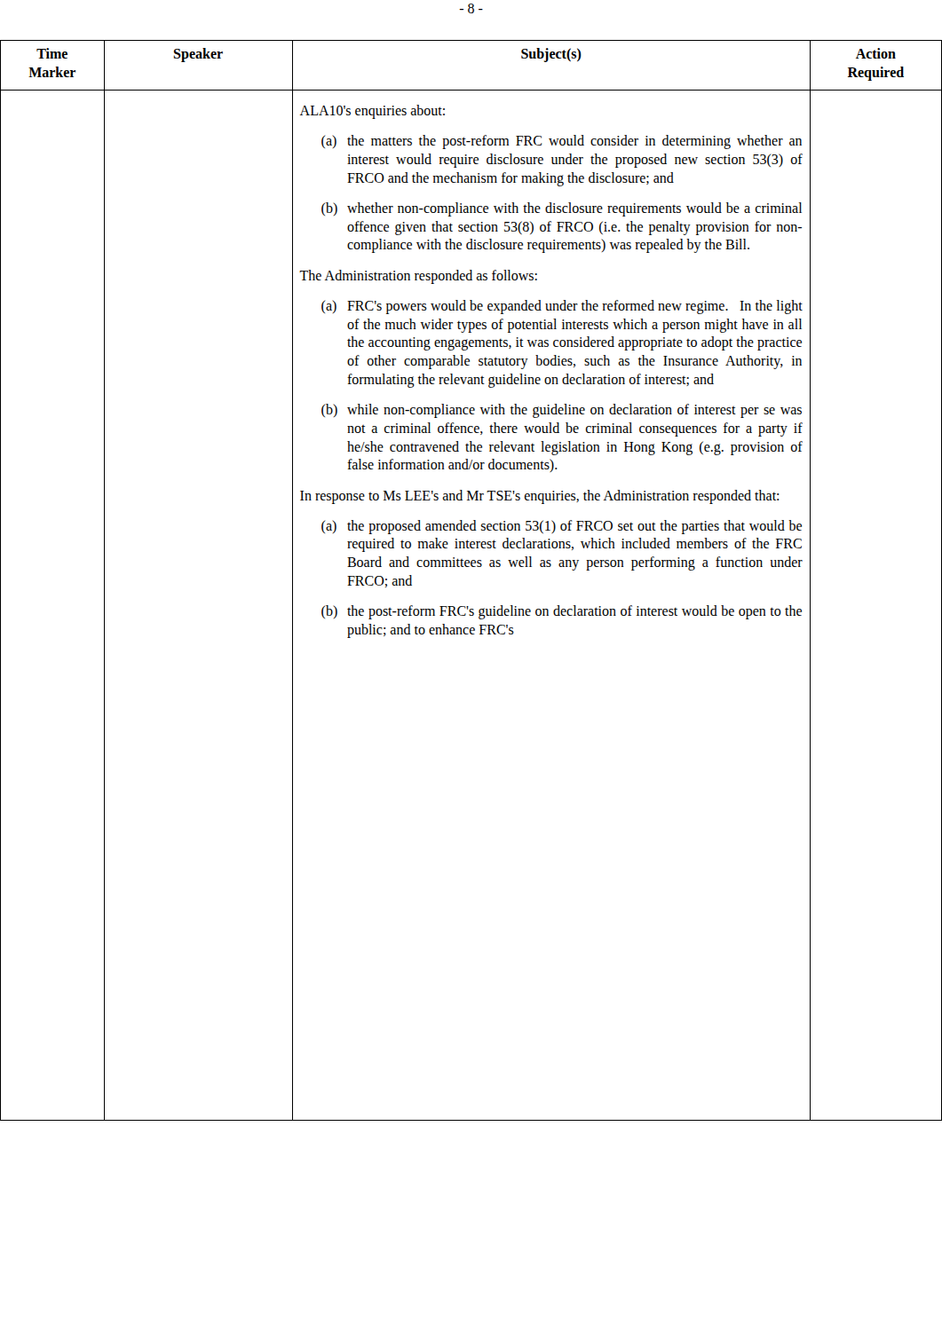- 8 -
| Time Marker | Speaker | Subject(s) | Action Required |
| --- | --- | --- | --- |
| | | ALA10's enquiries about: (a) the matters the post-reform FRC would consider in determining whether an interest would require disclosure under the proposed new section 53(3) of FRCO and the mechanism for making the disclosure; and (b) whether non-compliance with the disclosure requirements would be a criminal offence given that section 53(8) of FRCO (i.e. the penalty provision for non-compliance with the disclosure requirements) was repealed by the Bill. The Administration responded as follows: (a) FRC's powers would be expanded under the reformed new regime. In the light of the much wider types of potential interests which a person might have in all the accounting engagements, it was considered appropriate to adopt the practice of other comparable statutory bodies, such as the Insurance Authority, in formulating the relevant guideline on declaration of interest; and (b) while non-compliance with the guideline on declaration of interest per se was not a criminal offence, there would be criminal consequences for a party if he/she contravened the relevant legislation in Hong Kong (e.g. provision of false information and/or documents). In response to Ms LEE's and Mr TSE's enquiries, the Administration responded that: (a) the proposed amended section 53(1) of FRCO set out the parties that would be required to make interest declarations, which included members of the FRC Board and committees as well as any person performing a function under FRCO; and (b) the post-reform FRC's guideline on declaration of interest would be open to the public; and to enhance FRC's | |